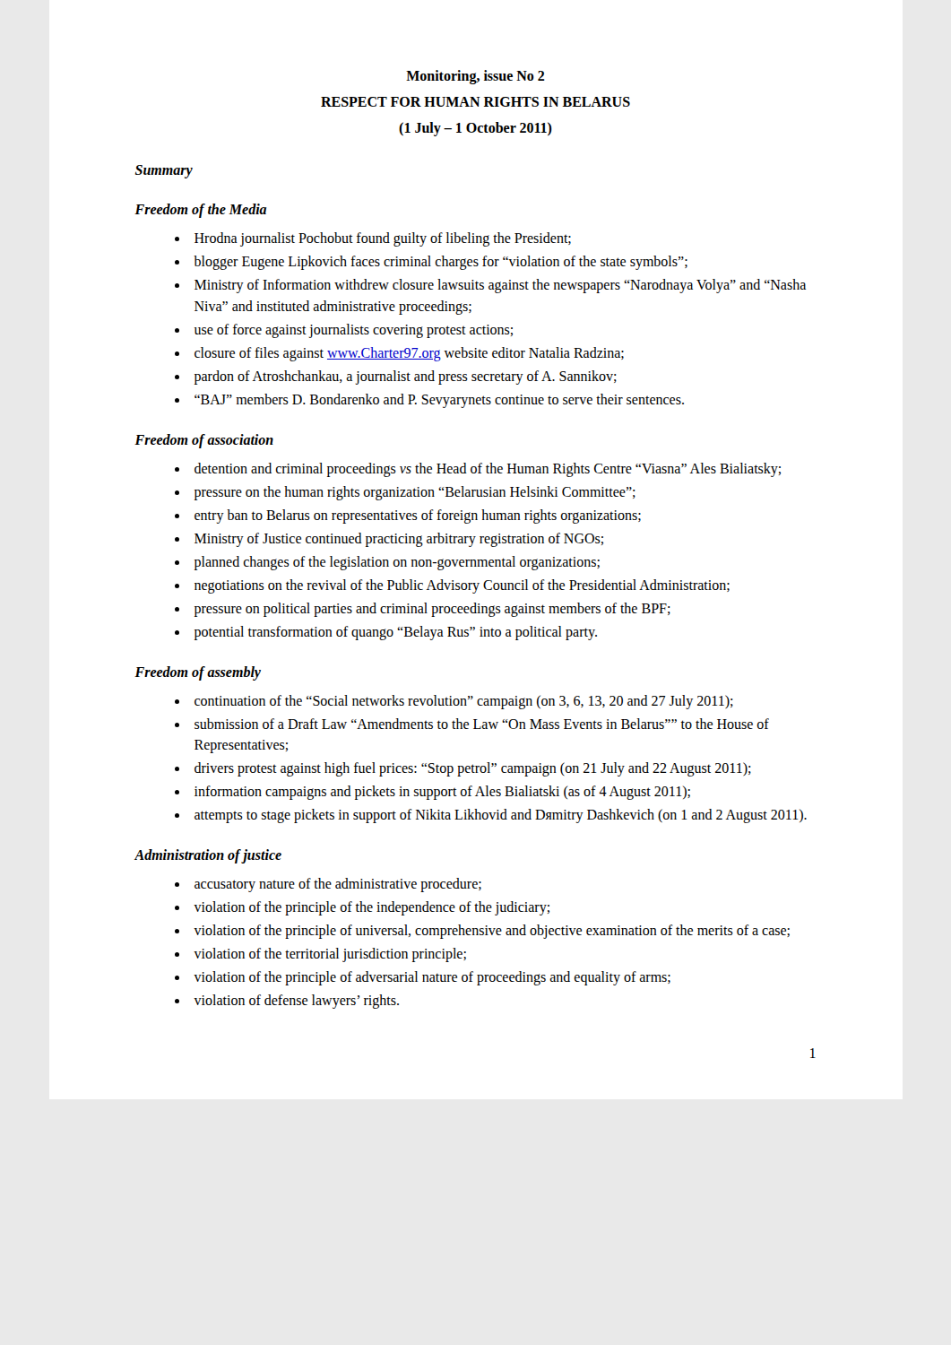Monitoring, issue No 2
RESPECT FOR HUMAN RIGHTS IN BELARUS
(1 July – 1 October 2011)
Summary
Freedom of the Media
Hrodna journalist Pochobut found guilty of libeling the President;
blogger Eugene Lipkovich faces criminal charges for “violation of the state symbols”;
Ministry of Information withdrew closure lawsuits against the newspapers “Narodnaya Volya” and “Nasha Niva” and instituted administrative proceedings;
use of force against journalists covering protest actions;
closure of files against www.Charter97.org website editor Natalia Radzina;
pardon of Atroshchankau, a journalist and press secretary of A. Sannikov;
“BAJ” members D. Bondarenko and P. Sevyarynets continue to serve their sentences.
Freedom of association
detention and criminal proceedings vs the Head of the Human Rights Centre “Viasna” Ales Bialiatsky;
pressure on the human rights organization “Belarusian Helsinki Committee”;
entry ban to Belarus on representatives of foreign human rights organizations;
Ministry of Justice continued practicing arbitrary registration of NGOs;
planned changes of the legislation on non-governmental organizations;
negotiations on the revival of the Public Advisory Council of the Presidential Administration;
pressure on political parties and criminal proceedings against members of the BPF;
potential transformation of quango “Belaya Rus” into a political party.
Freedom of assembly
continuation of the “Social networks revolution” campaign (on 3, 6, 13, 20 and 27 July 2011);
submission of a Draft Law “Amendments to the Law “On Mass Events in Belarus”” to the House of Representatives;
drivers protest against high fuel prices: “Stop petrol” campaign (on 21 July and 22 August 2011);
information campaigns and pickets in support of Ales Bialiatski (as of 4 August 2011);
attempts to stage pickets in support of Nikita Likhovid and Dяmitry Dashkevich (on 1 and 2 August 2011).
Administration of justice
accusatory nature of the administrative procedure;
violation of the principle of the independence of the judiciary;
violation of the principle of universal, comprehensive and objective examination of the merits of a case;
violation of the territorial jurisdiction principle;
violation of the principle of adversarial nature of proceedings and equality of arms;
violation of defense lawyers’ rights.
1